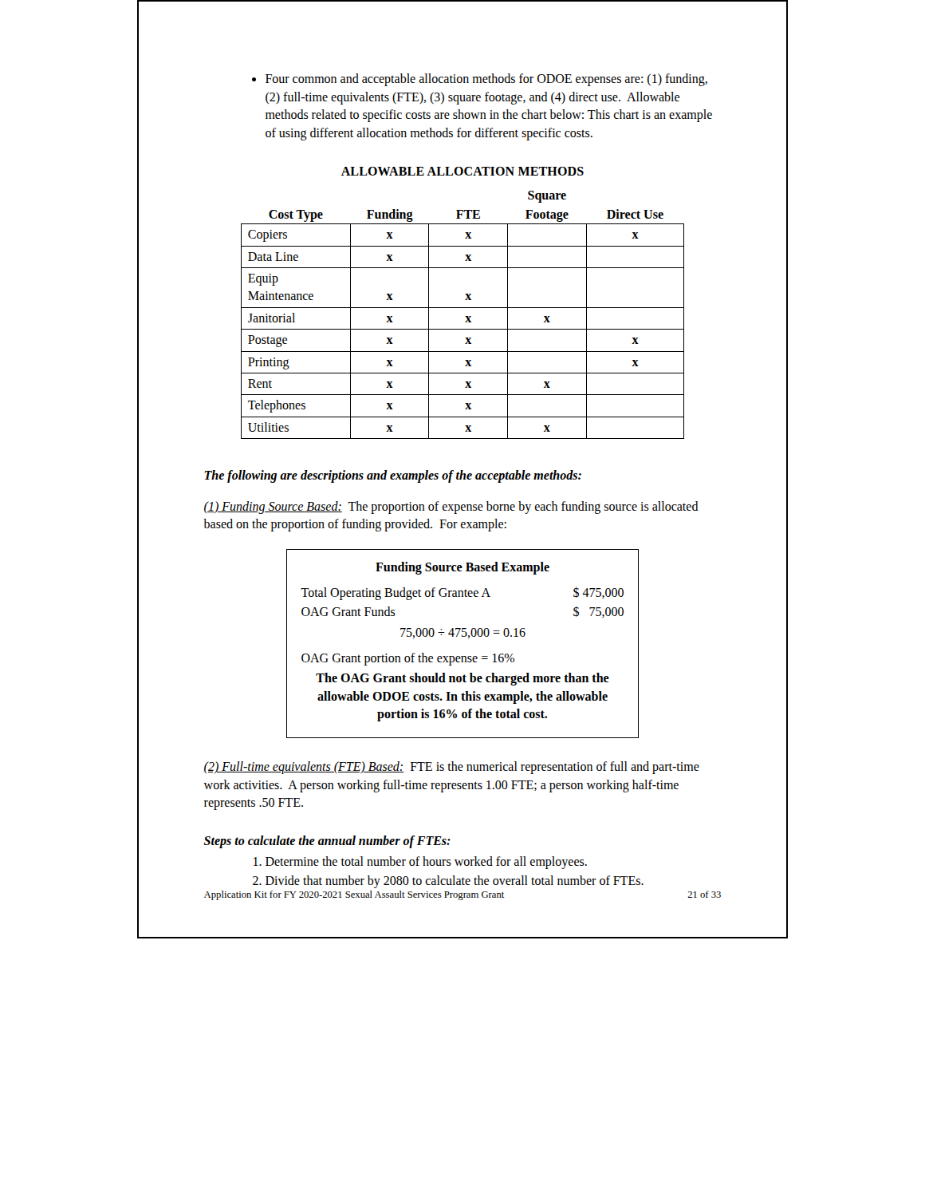Four common and acceptable allocation methods for ODOE expenses are: (1) funding, (2) full-time equivalents (FTE), (3) square footage, and (4) direct use. Allowable methods related to specific costs are shown in the chart below: This chart is an example of using different allocation methods for different specific costs.
ALLOWABLE ALLOCATION METHODS
| | | | Square | |
| --- | --- | --- | --- | --- |
| Cost Type | Funding | FTE | Footage | Direct Use |
| Copiers | x | x | | x |
| Data Line | x | x | | |
| Equip Maintenance | x | x | | |
| Janitorial | x | x | x | |
| Postage | x | x | | x |
| Printing | x | x | | x |
| Rent | x | x | x | |
| Telephones | x | x | | |
| Utilities | x | x | x | |
The following are descriptions and examples of the acceptable methods:
(1) Funding Source Based: The proportion of expense borne by each funding source is allocated based on the proportion of funding provided. For example:
Funding Source Based Example
| Total Operating Budget of Grantee A | $ 475,000 |
| OAG Grant Funds | $ 75,000 |
75,000 ÷ 475,000 = 0.16
OAG Grant portion of the expense = 16%
The OAG Grant should not be charged more than the allowable ODOE costs. In this example, the allowable portion is 16% of the total cost.
(2) Full-time equivalents (FTE) Based: FTE is the numerical representation of full and part-time work activities. A person working full-time represents 1.00 FTE; a person working half-time represents .50 FTE.
Steps to calculate the annual number of FTEs:
Determine the total number of hours worked for all employees.
Divide that number by 2080 to calculate the overall total number of FTEs.
Application Kit for FY 2020-2021 Sexual Assault Services Program Grant 21 of 33